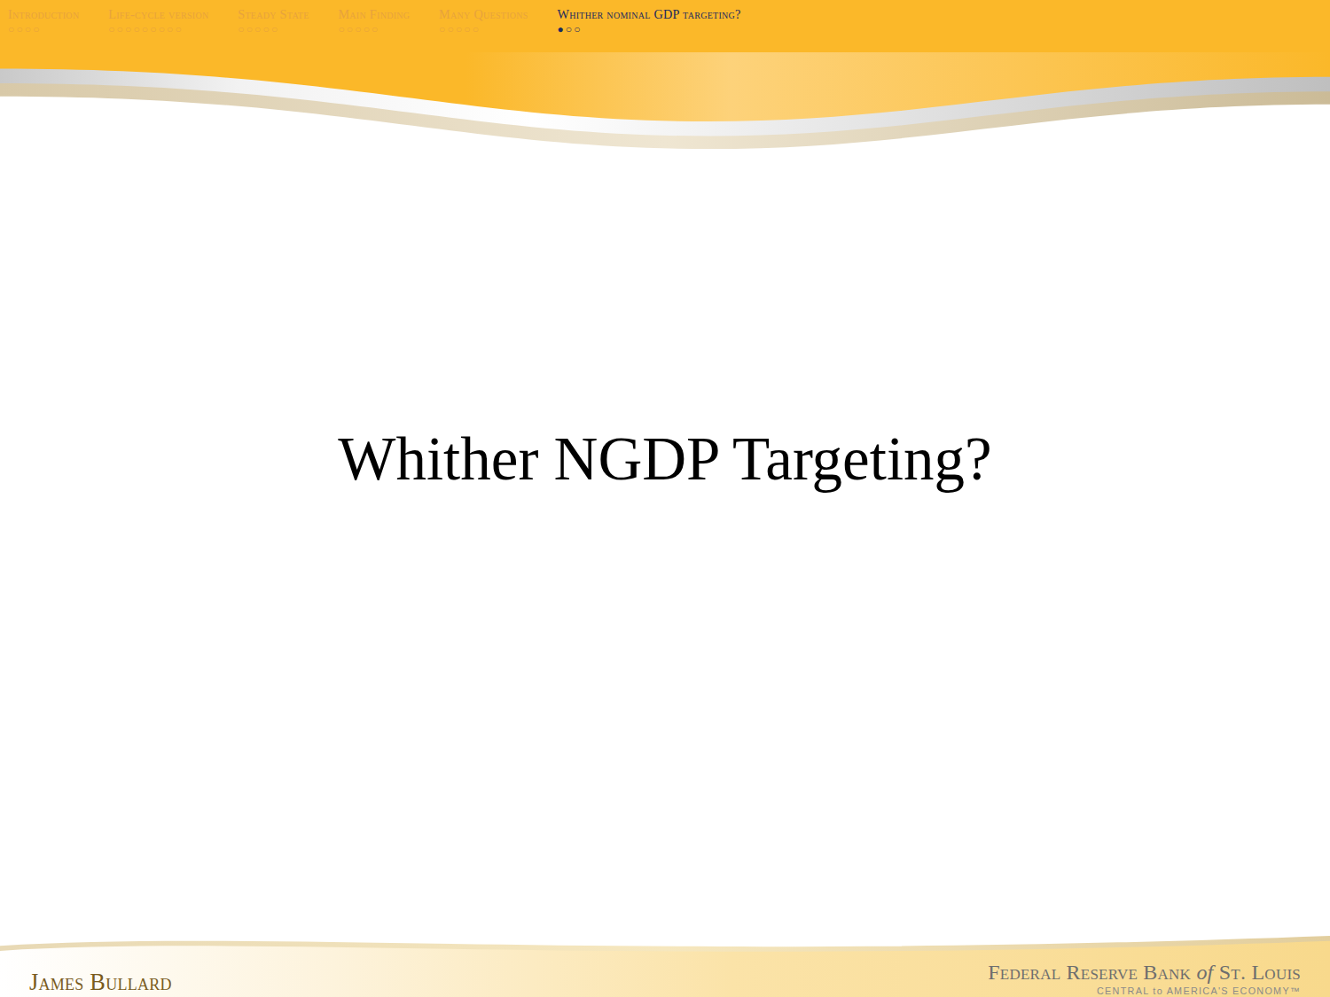Introduction
○○○○
Life-cycle version
○○○○○○○○○
Steady State
○○○○○
Main Finding
○○○○○
Many Questions
○○○○○
Whither nominal GDP targeting?
●○○
Whither NGDP Targeting?
James Bullard
Federal Reserve Bank of St. Louis
CENTRAL to AMERICA'S ECONOMY™